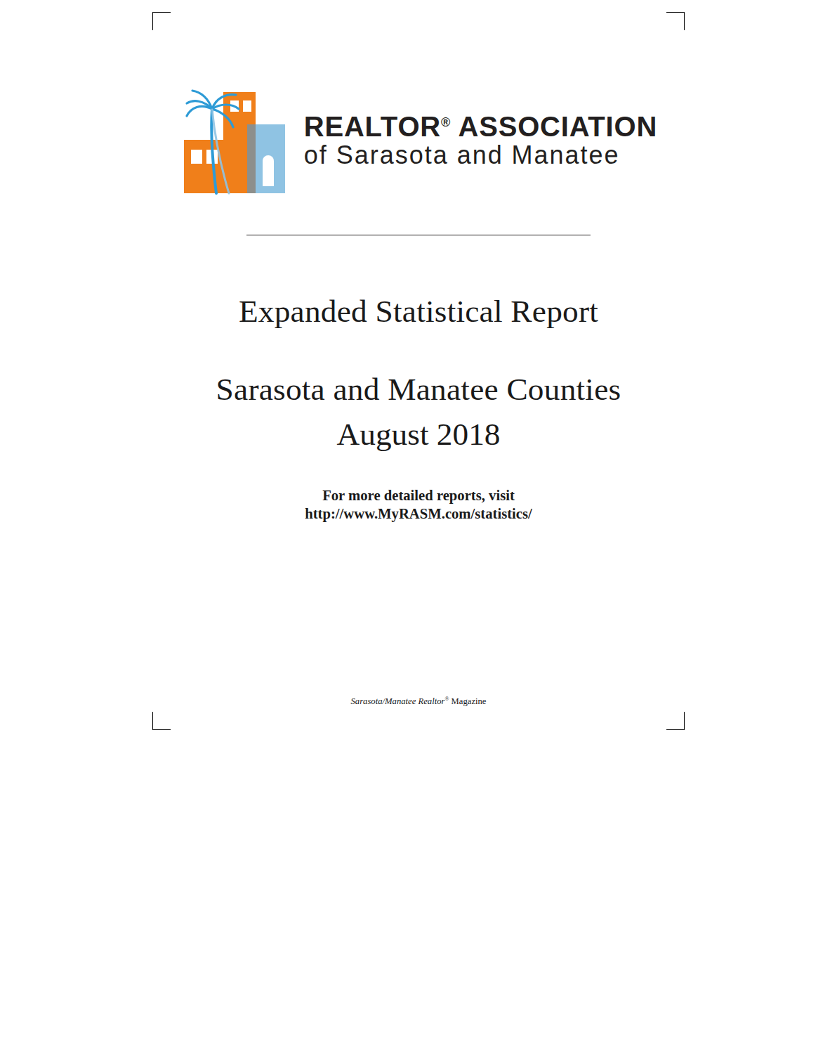REALTOR® ASSOCIATION
of Sarasota and Manatee
Expanded Statistical Report
Sarasota and Manatee Counties
August 2018
For more detailed reports, visit
http://www.MyRASM.com/statistics/
Sarasota/Manatee Realtor® Magazine